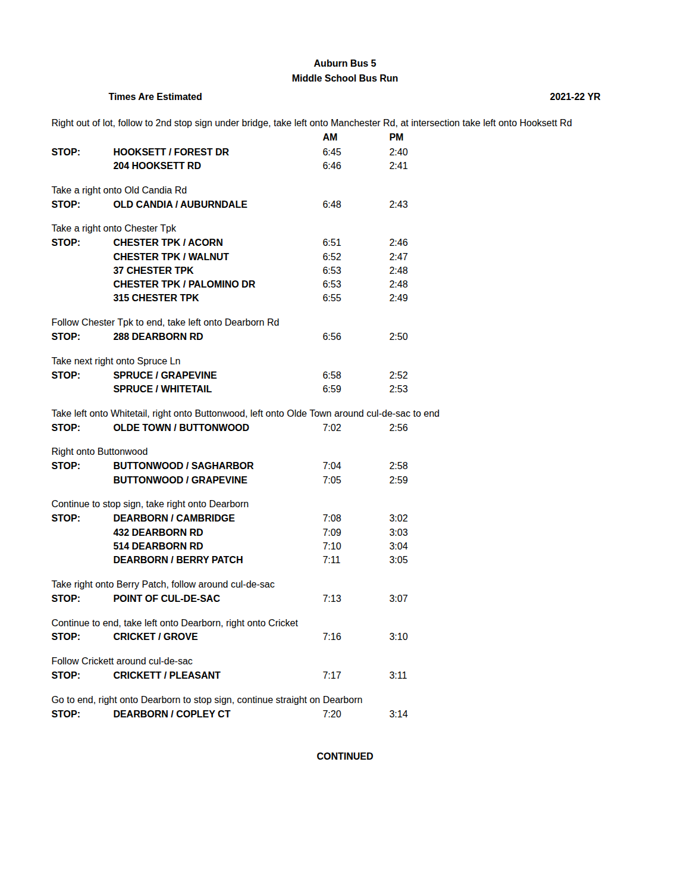Auburn Bus 5
Middle School Bus Run
Times Are Estimated 2021-22 YR
Right out of lot, follow to 2nd stop sign under bridge, take left onto Manchester Rd, at intersection take left onto Hooksett Rd
| | | AM | PM |
| STOP: | HOOKSETT / FOREST DR | 6:45 | 2:40 |
| | 204 HOOKSETT RD | 6:46 | 2:41 |
Take a right onto Old Candia Rd
| STOP: | OLD CANDIA / AUBURNDALE | 6:48 | 2:43 |
Take a right onto Chester Tpk
| STOP: | CHESTER TPK / ACORN | 6:51 | 2:46 |
| | CHESTER TPK / WALNUT | 6:52 | 2:47 |
| | 37 CHESTER TPK | 6:53 | 2:48 |
| | CHESTER TPK / PALOMINO DR | 6:53 | 2:48 |
| | 315 CHESTER TPK | 6:55 | 2:49 |
Follow Chester Tpk to end, take left onto Dearborn Rd
| STOP: | 288 DEARBORN RD | 6:56 | 2:50 |
Take next right onto Spruce Ln
| STOP: | SPRUCE / GRAPEVINE | 6:58 | 2:52 |
| | SPRUCE / WHITETAIL | 6:59 | 2:53 |
Take left onto Whitetail, right onto Buttonwood, left onto Olde Town around cul-de-sac to end
| STOP: | OLDE TOWN / BUTTONWOOD | 7:02 | 2:56 |
Right onto Buttonwood
| STOP: | BUTTONWOOD / SAGHARBOR | 7:04 | 2:58 |
| | BUTTONWOOD / GRAPEVINE | 7:05 | 2:59 |
Continue to stop sign, take right onto Dearborn
| STOP: | DEARBORN / CAMBRIDGE | 7:08 | 3:02 |
| | 432 DEARBORN RD | 7:09 | 3:03 |
| | 514 DEARBORN RD | 7:10 | 3:04 |
| | DEARBORN / BERRY PATCH | 7:11 | 3:05 |
Take right onto Berry Patch, follow around cul-de-sac
| STOP: | POINT OF CUL-DE-SAC | 7:13 | 3:07 |
Continue to end, take left onto Dearborn, right onto Cricket
| STOP: | CRICKET / GROVE | 7:16 | 3:10 |
Follow Crickett around cul-de-sac
| STOP: | CRICKETT / PLEASANT | 7:17 | 3:11 |
Go to end, right onto Dearborn to stop sign, continue straight on Dearborn
| STOP: | DEARBORN / COPLEY CT | 7:20 | 3:14 |
CONTINUED